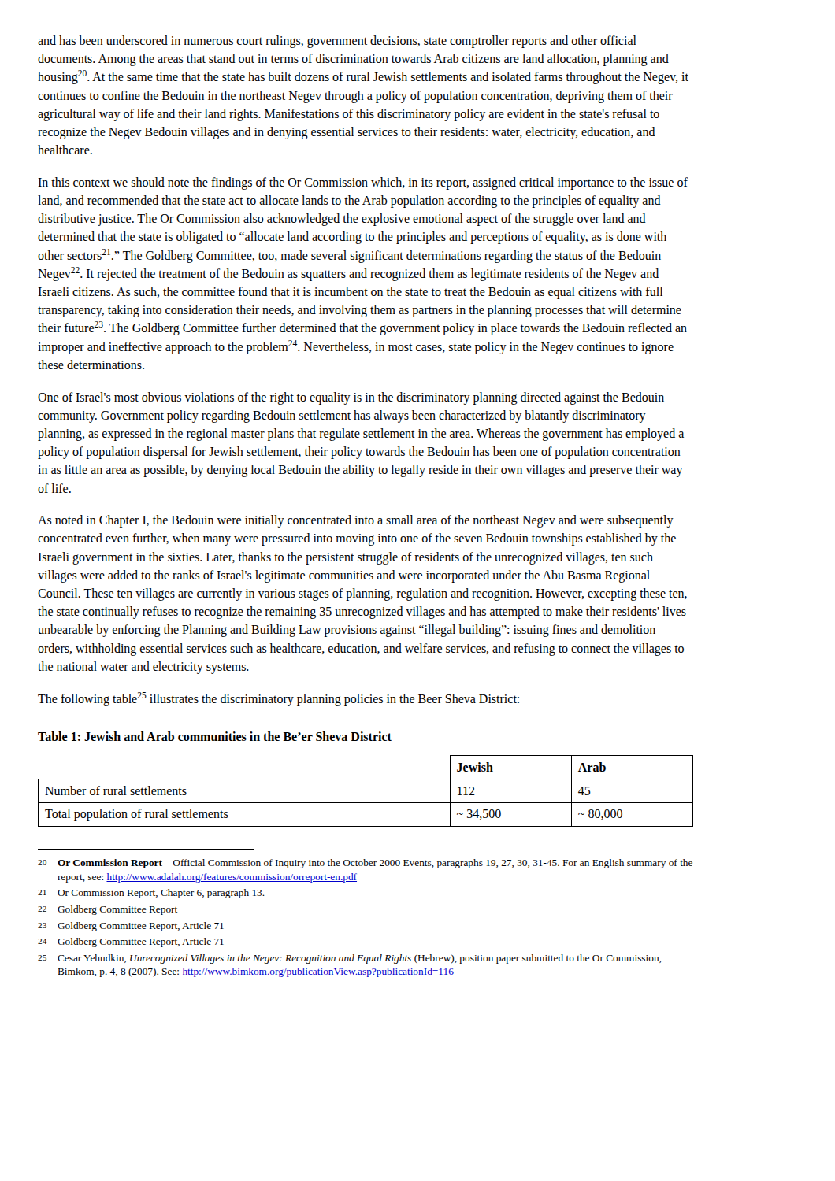and has been underscored in numerous court rulings, government decisions, state comptroller reports and other official documents. Among the areas that stand out in terms of discrimination towards Arab citizens are land allocation, planning and housing20. At the same time that the state has built dozens of rural Jewish settlements and isolated farms throughout the Negev, it continues to confine the Bedouin in the northeast Negev through a policy of population concentration, depriving them of their agricultural way of life and their land rights. Manifestations of this discriminatory policy are evident in the state's refusal to recognize the Negev Bedouin villages and in denying essential services to their residents: water, electricity, education, and healthcare.
In this context we should note the findings of the Or Commission which, in its report, assigned critical importance to the issue of land, and recommended that the state act to allocate lands to the Arab population according to the principles of equality and distributive justice. The Or Commission also acknowledged the explosive emotional aspect of the struggle over land and determined that the state is obligated to “allocate land according to the principles and perceptions of equality, as is done with other sectors21.” The Goldberg Committee, too, made several significant determinations regarding the status of the Bedouin Negev22. It rejected the treatment of the Bedouin as squatters and recognized them as legitimate residents of the Negev and Israeli citizens. As such, the committee found that it is incumbent on the state to treat the Bedouin as equal citizens with full transparency, taking into consideration their needs, and involving them as partners in the planning processes that will determine their future23. The Goldberg Committee further determined that the government policy in place towards the Bedouin reflected an improper and ineffective approach to the problem24. Nevertheless, in most cases, state policy in the Negev continues to ignore these determinations.
One of Israel's most obvious violations of the right to equality is in the discriminatory planning directed against the Bedouin community. Government policy regarding Bedouin settlement has always been characterized by blatantly discriminatory planning, as expressed in the regional master plans that regulate settlement in the area. Whereas the government has employed a policy of population dispersal for Jewish settlement, their policy towards the Bedouin has been one of population concentration in as little an area as possible, by denying local Bedouin the ability to legally reside in their own villages and preserve their way of life.
As noted in Chapter I, the Bedouin were initially concentrated into a small area of the northeast Negev and were subsequently concentrated even further, when many were pressured into moving into one of the seven Bedouin townships established by the Israeli government in the sixties. Later, thanks to the persistent struggle of residents of the unrecognized villages, ten such villages were added to the ranks of Israel's legitimate communities and were incorporated under the Abu Basma Regional Council. These ten villages are currently in various stages of planning, regulation and recognition. However, excepting these ten, the state continually refuses to recognize the remaining 35 unrecognized villages and has attempted to make their residents' lives unbearable by enforcing the Planning and Building Law provisions against “illegal building”: issuing fines and demolition orders, withholding essential services such as healthcare, education, and welfare services, and refusing to connect the villages to the national water and electricity systems.
The following table25 illustrates the discriminatory planning policies in the Beer Sheva District:
Table 1: Jewish and Arab communities in the Be’er Sheva District
| | Jewish | Arab |
| --- | --- | --- |
| Number of rural settlements | 112 | 45 |
| Total population of rural settlements | ~ 34,500 | ~ 80,000 |
20
Or Commission Report – Official Commission of Inquiry into the October 2000 Events, paragraphs 19, 27, 30, 31-45. For an English summary of the report, see: http://www.adalah.org/features/commission/orreport-en.pdf
21
Or Commission Report, Chapter 6, paragraph 13.
22
Goldberg Committee Report
23
Goldberg Committee Report, Article 71
24
Goldberg Committee Report, Article 71
25
Cesar Yehudkin, Unrecognized Villages in the Negev: Recognition and Equal Rights (Hebrew), position paper submitted to the Or Commission, Bimkom, p. 4, 8 (2007). See: http://www.bimkom.org/publicationView.asp?publicationId=116